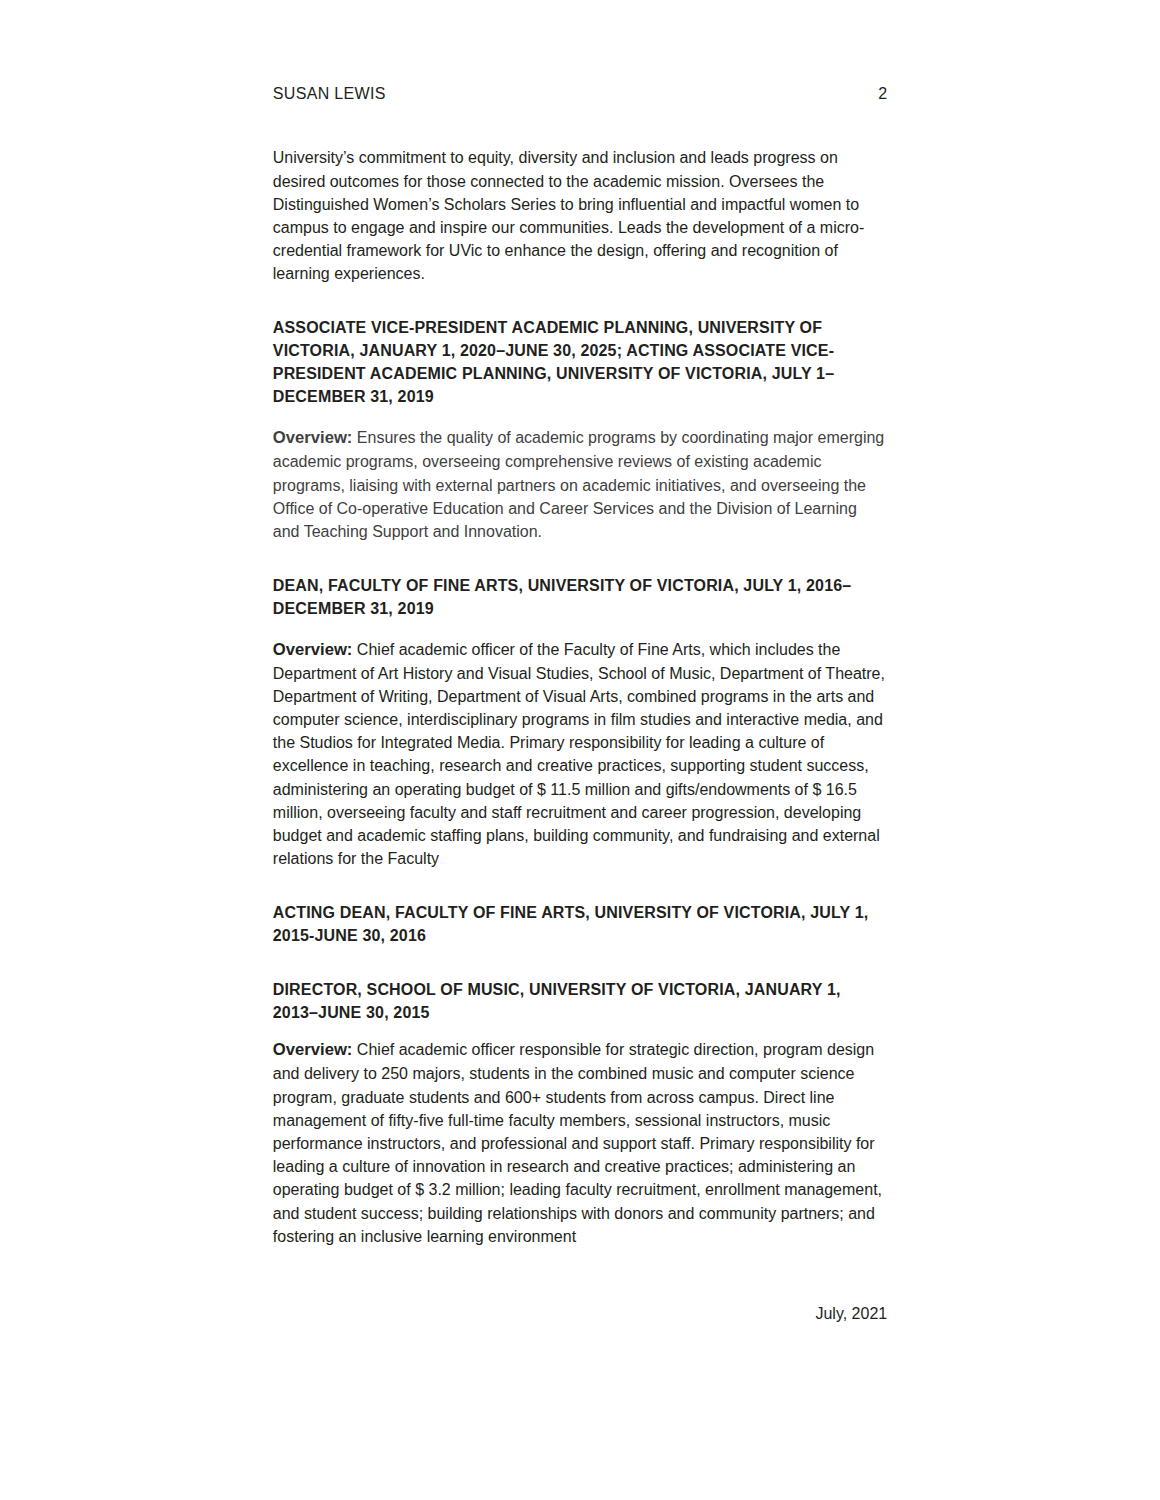SUSAN LEWIS
2
University’s commitment to equity, diversity and inclusion and leads progress on desired outcomes for those connected to the academic mission. Oversees the Distinguished Women’s Scholars Series to bring influential and impactful women to campus to engage and inspire our communities. Leads the development of a micro-credential framework for UVic to enhance the design, offering and recognition of learning experiences.
Associate Vice-President Academic Planning, University of Victoria, January 1, 2020–June 30, 2025; Acting Associate Vice-President Academic Planning, University of Victoria, July 1–December 31, 2019
Overview: Ensures the quality of academic programs by coordinating major emerging academic programs, overseeing comprehensive reviews of existing academic programs, liaising with external partners on academic initiatives, and overseeing the Office of Co-operative Education and Career Services and the Division of Learning and Teaching Support and Innovation.
Dean, Faculty of Fine Arts, University of Victoria, July 1, 2016–December 31, 2019
Overview: Chief academic officer of the Faculty of Fine Arts, which includes the Department of Art History and Visual Studies, School of Music, Department of Theatre, Department of Writing, Department of Visual Arts, combined programs in the arts and computer science, interdisciplinary programs in film studies and interactive media, and the Studios for Integrated Media. Primary responsibility for leading a culture of excellence in teaching, research and creative practices, supporting student success, administering an operating budget of $ 11.5 million and gifts/endowments of $ 16.5 million, overseeing faculty and staff recruitment and career progression, developing budget and academic staffing plans, building community, and fundraising and external relations for the Faculty
Acting Dean, Faculty of Fine Arts, University of Victoria, July 1, 2015-June 30, 2016
Director, School of Music, University of Victoria, January 1, 2013–June 30, 2015
Overview: Chief academic officer responsible for strategic direction, program design and delivery to 250 majors, students in the combined music and computer science program, graduate students and 600+ students from across campus. Direct line management of fifty-five full-time faculty members, sessional instructors, music performance instructors, and professional and support staff. Primary responsibility for leading a culture of innovation in research and creative practices; administering an operating budget of $ 3.2 million; leading faculty recruitment, enrollment management, and student success; building relationships with donors and community partners; and fostering an inclusive learning environment
July, 2021